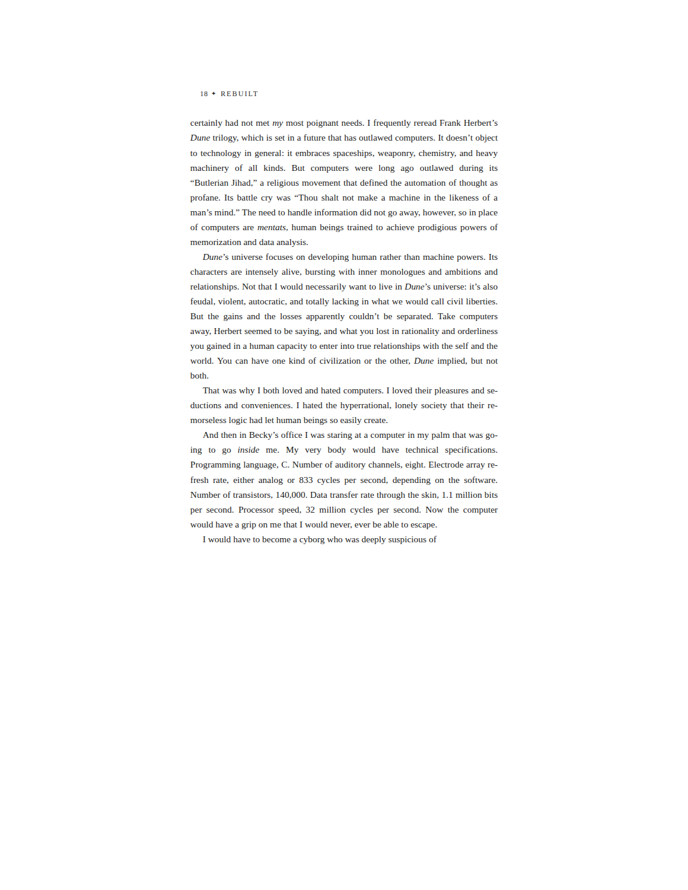18✦Rebuilt
certainly had not met my most poignant needs. I frequently reread Frank Herbert’s Dune trilogy, which is set in a future that has outlawed computers. It doesn’t object to technology in general: it embraces spaceships, weaponry, chemistry, and heavy machinery of all kinds. But computers were long ago outlawed during its “Butlerian Jihad,” a religious movement that defined the automation of thought as profane. Its battle cry was “Thou shalt not make a machine in the likeness of a man’s mind.” The need to handle information did not go away, however, so in place of computers are mentats, human beings trained to achieve prodigious powers of memorization and data analysis.
Dune’s universe focuses on developing human rather than machine powers. Its characters are intensely alive, bursting with inner monologues and ambitions and relationships. Not that I would necessarily want to live in Dune’s universe: it’s also feudal, violent, autocratic, and totally lacking in what we would call civil liberties. But the gains and the losses apparently couldn’t be separated. Take computers away, Herbert seemed to be saying, and what you lost in rationality and orderliness you gained in a human capacity to enter into true relationships with the self and the world. You can have one kind of civilization or the other, Dune implied, but not both.
That was why I both loved and hated computers. I loved their pleasures and seductions and conveniences. I hated the hyperrational, lonely society that their remorseless logic had let human beings so easily create.
And then in Becky’s office I was staring at a computer in my palm that was going to go inside me. My very body would have technical specifications. Programming language, C. Number of auditory channels, eight. Electrode array refresh rate, either analog or 833 cycles per second, depending on the software. Number of transistors, 140,000. Data transfer rate through the skin, 1.1 million bits per second. Processor speed, 32 million cycles per second. Now the computer would have a grip on me that I would never, ever be able to escape.
I would have to become a cyborg who was deeply suspicious of